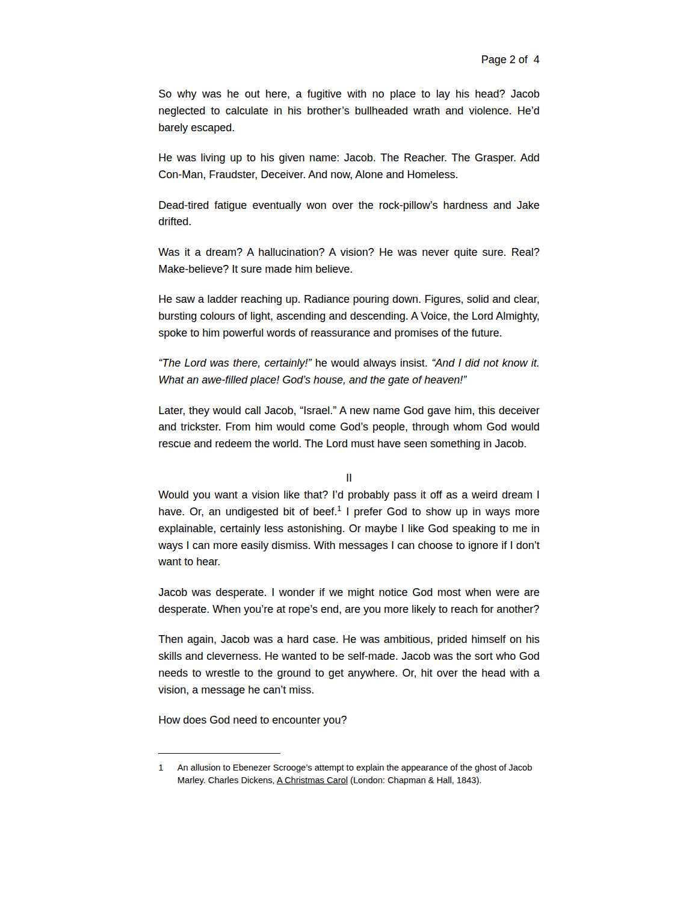Page 2 of 4
So why was he out here, a fugitive with no place to lay his head? Jacob neglected to calculate in his brother’s bullheaded wrath and violence. He’d barely escaped.
He was living up to his given name: Jacob. The Reacher. The Grasper. Add Con-Man, Fraudster, Deceiver. And now, Alone and Homeless.
Dead-tired fatigue eventually won over the rock-pillow’s hardness and Jake drifted.
Was it a dream? A hallucination? A vision? He was never quite sure. Real? Make-believe? It sure made him believe.
He saw a ladder reaching up. Radiance pouring down. Figures, solid and clear, bursting colours of light, ascending and descending. A Voice, the Lord Almighty, spoke to him powerful words of reassurance and promises of the future.
“The Lord was there, certainly!” he would always insist. “And I did not know it. What an awe-filled place! God’s house, and the gate of heaven!”
Later, they would call Jacob, “Israel.” A new name God gave him, this deceiver and trickster. From him would come God’s people, through whom God would rescue and redeem the world. The Lord must have seen something in Jacob.
II
Would you want a vision like that? I’d probably pass it off as a weird dream I have. Or, an undigested bit of beef.1 I prefer God to show up in ways more explainable, certainly less astonishing. Or maybe I like God speaking to me in ways I can more easily dismiss. With messages I can choose to ignore if I don’t want to hear.
Jacob was desperate. I wonder if we might notice God most when were are desperate. When you’re at rope’s end, are you more likely to reach for another?
Then again, Jacob was a hard case. He was ambitious, prided himself on his skills and cleverness. He wanted to be self-made. Jacob was the sort who God needs to wrestle to the ground to get anywhere. Or, hit over the head with a vision, a message he can’t miss.
How does God need to encounter you?
1 An allusion to Ebenezer Scrooge’s attempt to explain the appearance of the ghost of Jacob Marley. Charles Dickens, A Christmas Carol (London: Chapman & Hall, 1843).